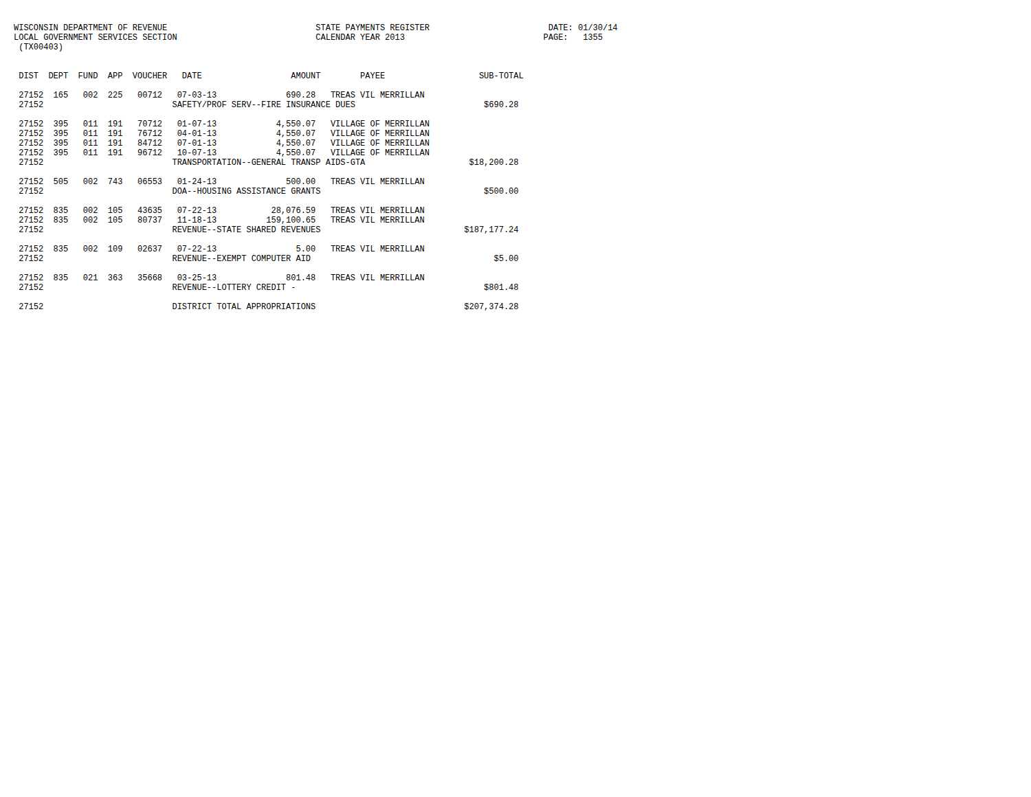WISCONSIN DEPARTMENT OF REVENUE STATE PAYMENTS REGISTER DATE: 01/30/14 LOCAL GOVERNMENT SERVICES SECTION CALENDAR YEAR 2013 PAGE: 1355 (TX00403) DIST DEPT FUND APP VOUCHER DATE AMOUNT PAYEE SUB-TOTAL 27152 165 002 225 00712 07-03-13 690.28 TREAS VIL MERRILLAN 27152 SAFETY/PROF SERV--FIRE INSURANCE DUES $690.28 27152 395 011 191 70712 01-07-13 4,550.07 VILLAGE OF MERRILLAN 27152 395 011 191 76712 04-01-13 4,550.07 VILLAGE OF MERRILLAN 27152 395 011 191 84712 07-01-13 4,550.07 VILLAGE OF MERRILLAN 27152 395 011 191 96712 10-07-13 4,550.07 VILLAGE OF MERRILLAN 27152 TRANSPORTATION--GENERAL TRANSP AIDS-GTA $18,200.28 27152 505 002 743 06553 01-24-13 500.00 TREAS VIL MERRILLAN 27152 DOA--HOUSING ASSISTANCE GRANTS $500.00 27152 835 002 105 43635 07-22-13 28,076.59 TREAS VIL MERRILLAN 27152 835 002 105 80737 11-18-13 159,100.65 TREAS VIL MERRILLAN 27152 REVENUE--STATE SHARED REVENUES $187,177.24 27152 835 002 109 02637 07-22-13 5.00 TREAS VIL MERRILLAN 27152 REVENUE--EXEMPT COMPUTER AID $5.00 27152 835 021 363 35668 03-25-13 801.48 TREAS VIL MERRILLAN 27152 REVENUE--LOTTERY CREDIT - $801.48 27152 DISTRICT TOTAL APPROPRIATIONS $207,374.28